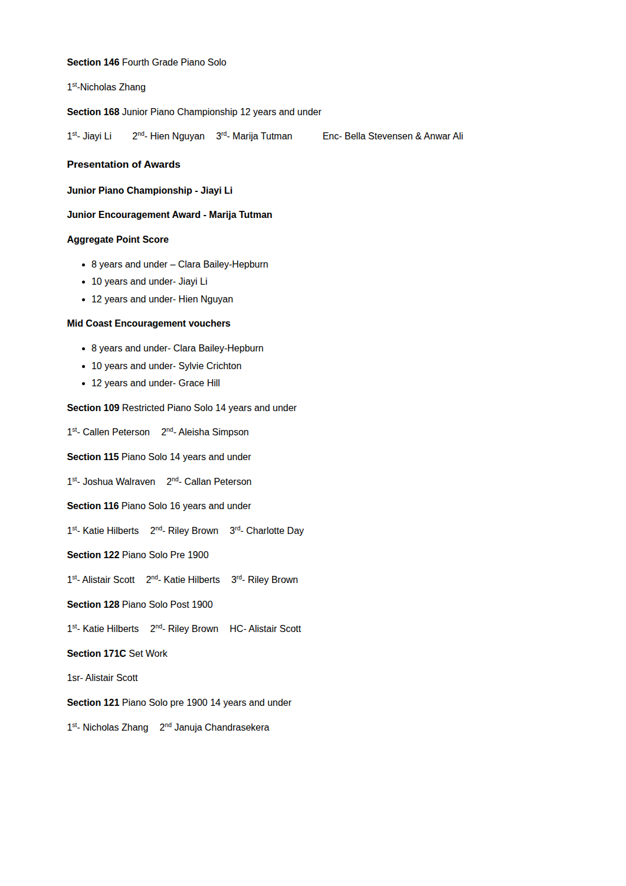Section 146 Fourth Grade Piano Solo
1st-Nicholas Zhang
Section 168 Junior Piano Championship 12 years and under
1st- Jiayi Li 2nd- Hien Nguyan 3rd- Marija Tutman Enc- Bella Stevensen & Anwar Ali
Presentation of Awards
Junior Piano Championship - Jiayi Li
Junior Encouragement Award - Marija Tutman
Aggregate Point Score
8 years and under – Clara Bailey-Hepburn
10 years and under- Jiayi Li
12 years and under- Hien Nguyan
Mid Coast Encouragement vouchers
8 years and under- Clara Bailey-Hepburn
10 years and under- Sylvie Crichton
12 years and under- Grace Hill
Section 109 Restricted Piano Solo 14 years and under
1st- Callen Peterson 2nd- Aleisha Simpson
Section 115 Piano Solo 14 years and under
1st- Joshua Walraven 2nd- Callan Peterson
Section 116 Piano Solo 16 years and under
1st- Katie Hilberts 2nd- Riley Brown 3rd- Charlotte Day
Section 122 Piano Solo Pre 1900
1st- Alistair Scott 2nd- Katie Hilberts 3rd- Riley Brown
Section 128 Piano Solo Post 1900
1st- Katie Hilberts 2nd- Riley Brown HC- Alistair Scott
Section 171C Set Work
1sr- Alistair Scott
Section 121 Piano Solo pre 1900 14 years and under
1st- Nicholas Zhang 2nd Januja Chandrasekera